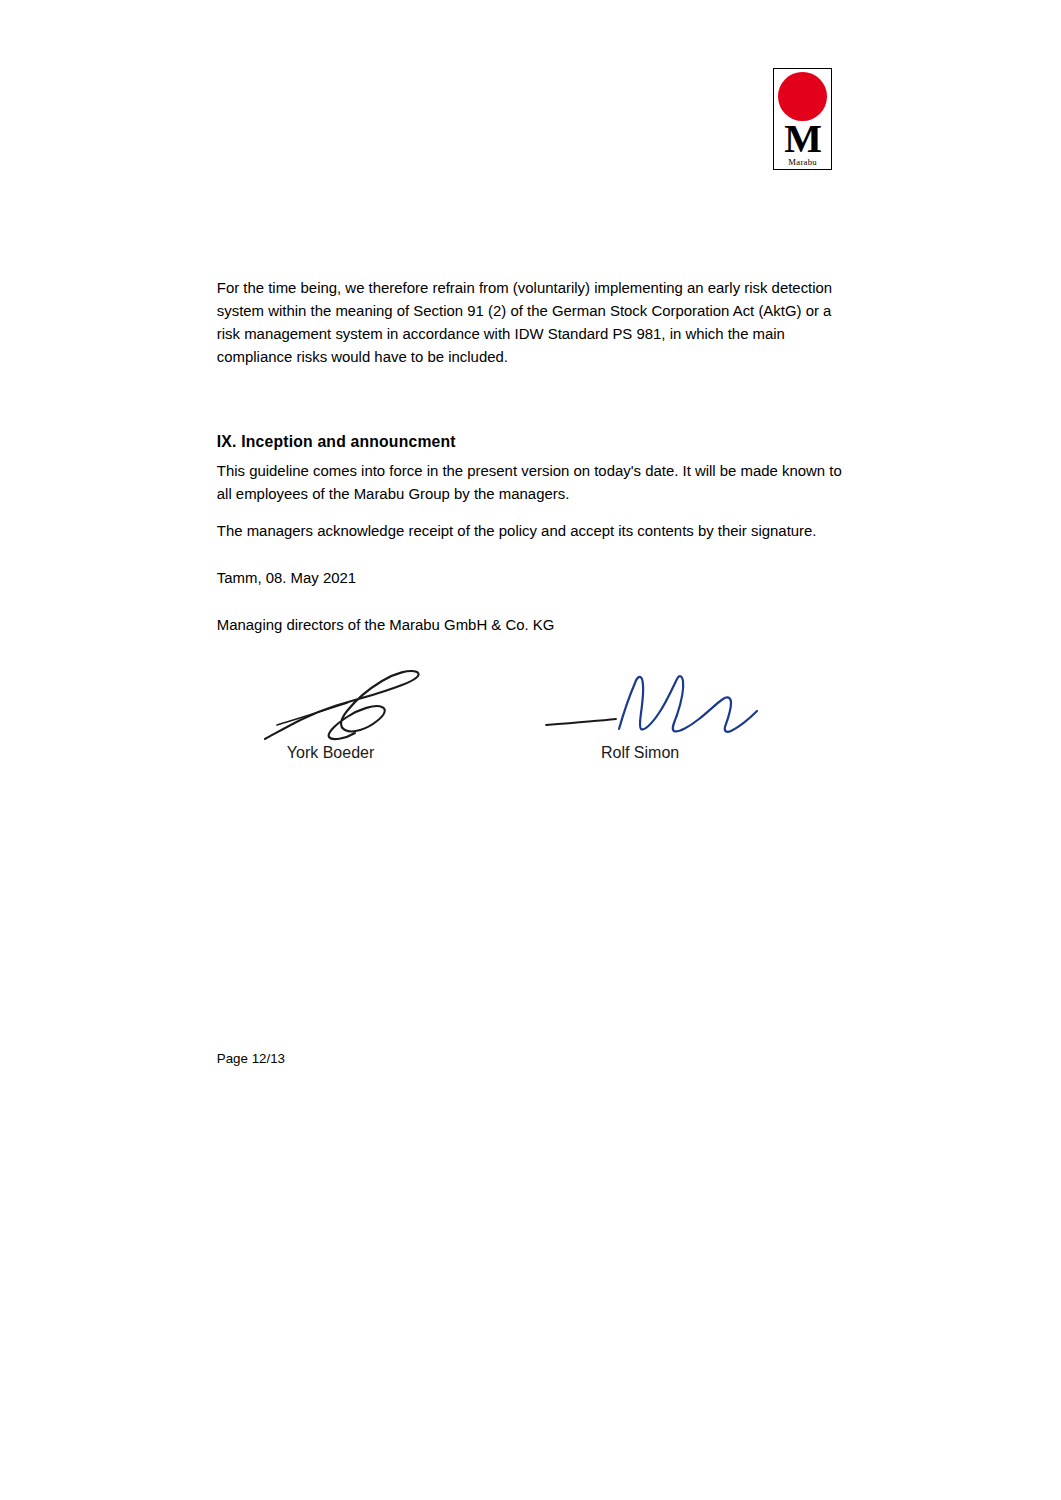M
Marabu
For the time being, we therefore refrain from (voluntarily) implementing an early risk detection system within the meaning of Section 91 (2) of the German Stock Corporation Act (AktG) or a risk management system in accordance with IDW Standard PS 981, in which the main compliance risks would have to be included.
IX. Inception and announcment
This guideline comes into force in the present version on today's date. It will be made known to all employees of the Marabu Group by the managers.
The managers acknowledge receipt of the policy and accept its contents by their signature.
Tamm, 08. May 2021
Managing directors of the Marabu GmbH & Co. KG
York Boeder
Rolf Simon
Page 12/13